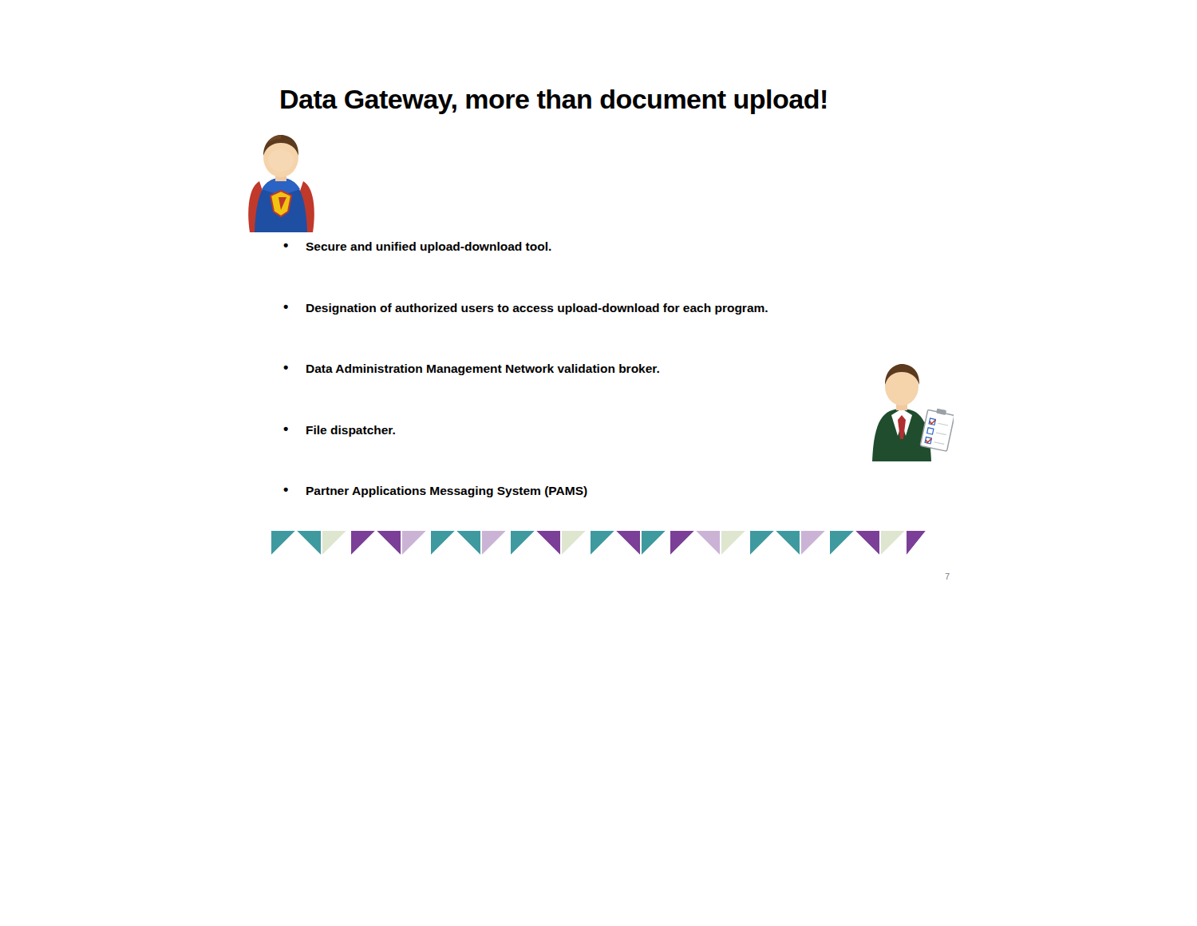Data Gateway, more than document upload!
Secure and unified upload-download tool.
Designation of authorized users to access upload-download for each program.
Data Administration Management Network validation broker.
File dispatcher.
Partner Applications Messaging System (PAMS)
7